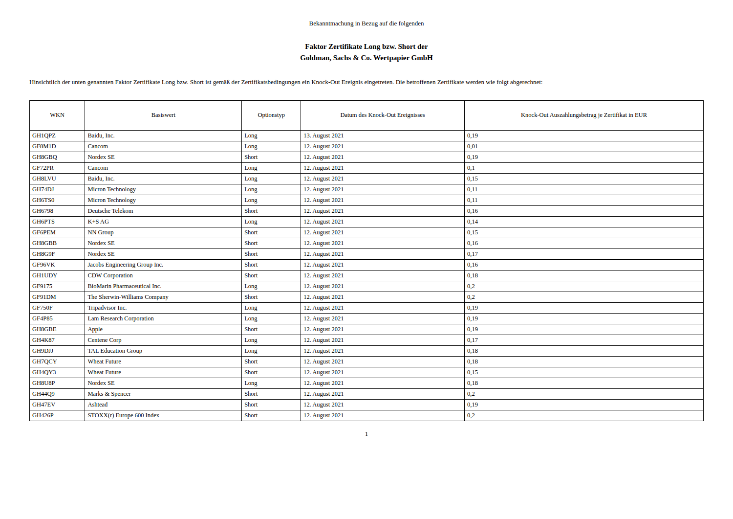Bekanntmachung in Bezug auf die folgenden
Faktor Zertifikate Long bzw. Short der
Goldman, Sachs & Co. Wertpapier GmbH
Hinsichtlich der unten genannten Faktor Zertifikate Long bzw. Short ist gemäß der Zertifikatsbedingungen ein Knock-Out Ereignis eingetreten. Die betroffenen Zertifikate werden wie folgt abgerechnet:
| WKN | Basiswert | Optionstyp | Datum des Knock-Out Ereignisses | Knock-Out Auszahlungsbetrag je Zertifikat in EUR |
| --- | --- | --- | --- | --- |
| GH1QPZ | Baidu, Inc. | Long | 13. August 2021 | 0,19 |
| GF8M1D | Cancom | Long | 12. August 2021 | 0,01 |
| GH8GBQ | Nordex SE | Short | 12. August 2021 | 0,19 |
| GF72PR | Cancom | Long | 12. August 2021 | 0,1 |
| GH8LVU | Baidu, Inc. | Long | 12. August 2021 | 0,15 |
| GH74DJ | Micron Technology | Long | 12. August 2021 | 0,11 |
| GH6TS0 | Micron Technology | Long | 12. August 2021 | 0,11 |
| GH6798 | Deutsche Telekom | Short | 12. August 2021 | 0,16 |
| GH6PTS | K+S AG | Long | 12. August 2021 | 0,14 |
| GF6PEM | NN Group | Short | 12. August 2021 | 0,15 |
| GH8GBB | Nordex SE | Short | 12. August 2021 | 0,16 |
| GH8G9F | Nordex SE | Short | 12. August 2021 | 0,17 |
| GF96VK | Jacobs Engineering Group Inc. | Short | 12. August 2021 | 0,16 |
| GH1UDY | CDW Corporation | Short | 12. August 2021 | 0,18 |
| GF9175 | BioMarin Pharmaceutical Inc. | Long | 12. August 2021 | 0,2 |
| GF91DM | The Sherwin-Williams Company | Short | 12. August 2021 | 0,2 |
| GF750F | Tripadvisor Inc. | Long | 12. August 2021 | 0,19 |
| GF4P85 | Lam Research Corporation | Long | 12. August 2021 | 0,19 |
| GH8GBE | Apple | Short | 12. August 2021 | 0,19 |
| GH4K87 | Centene Corp | Long | 12. August 2021 | 0,17 |
| GH9DJJ | TAL Education Group | Long | 12. August 2021 | 0,18 |
| GH7QCY | Wheat Future | Short | 12. August 2021 | 0,18 |
| GH4QY3 | Wheat Future | Short | 12. August 2021 | 0,15 |
| GH8U8P | Nordex SE | Long | 12. August 2021 | 0,18 |
| GH44Q9 | Marks & Spencer | Short | 12. August 2021 | 0,2 |
| GH47EV | Ashtead | Short | 12. August 2021 | 0,19 |
| GH426P | STOXX(r) Europe 600 Index | Short | 12. August 2021 | 0,2 |
1